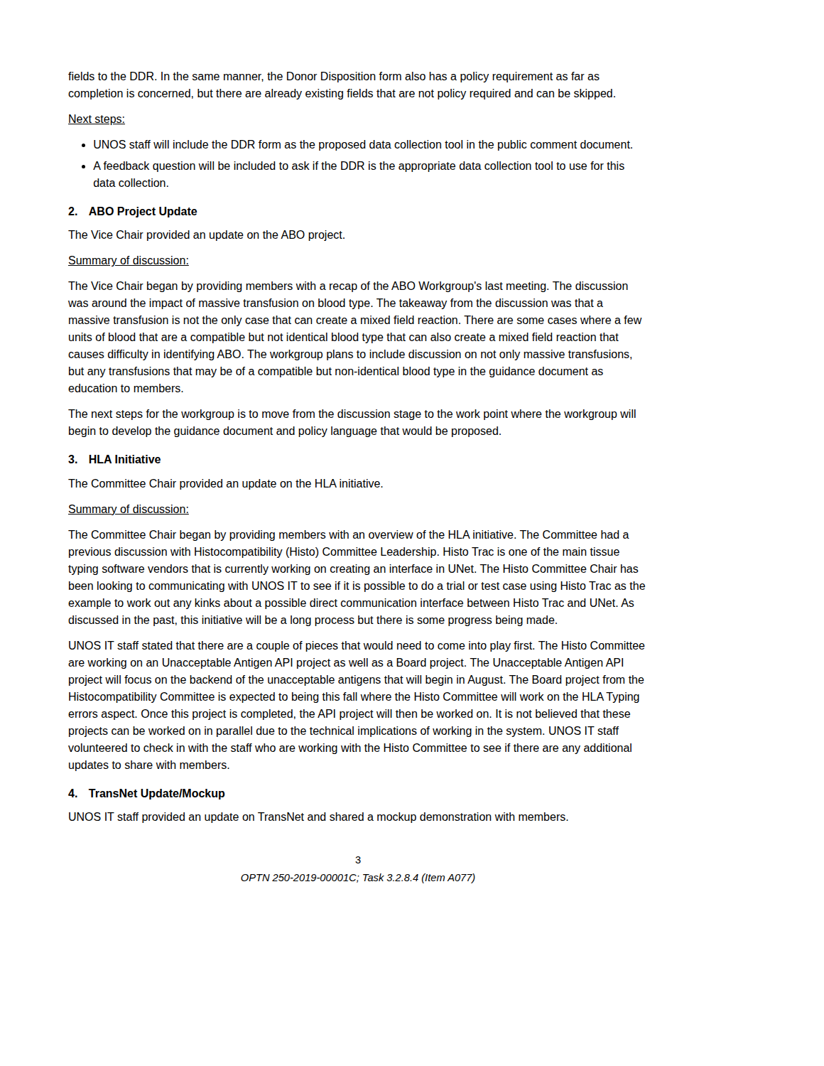fields to the DDR. In the same manner, the Donor Disposition form also has a policy requirement as far as completion is concerned, but there are already existing fields that are not policy required and can be skipped.
Next steps:
UNOS staff will include the DDR form as the proposed data collection tool in the public comment document.
A feedback question will be included to ask if the DDR is the appropriate data collection tool to use for this data collection.
2. ABO Project Update
The Vice Chair provided an update on the ABO project.
Summary of discussion:
The Vice Chair began by providing members with a recap of the ABO Workgroup's last meeting. The discussion was around the impact of massive transfusion on blood type. The takeaway from the discussion was that a massive transfusion is not the only case that can create a mixed field reaction. There are some cases where a few units of blood that are a compatible but not identical blood type that can also create a mixed field reaction that causes difficulty in identifying ABO. The workgroup plans to include discussion on not only massive transfusions, but any transfusions that may be of a compatible but non-identical blood type in the guidance document as education to members.
The next steps for the workgroup is to move from the discussion stage to the work point where the workgroup will begin to develop the guidance document and policy language that would be proposed.
3. HLA Initiative
The Committee Chair provided an update on the HLA initiative.
Summary of discussion:
The Committee Chair began by providing members with an overview of the HLA initiative. The Committee had a previous discussion with Histocompatibility (Histo) Committee Leadership. Histo Trac is one of the main tissue typing software vendors that is currently working on creating an interface in UNet. The Histo Committee Chair has been looking to communicating with UNOS IT to see if it is possible to do a trial or test case using Histo Trac as the example to work out any kinks about a possible direct communication interface between Histo Trac and UNet. As discussed in the past, this initiative will be a long process but there is some progress being made.
UNOS IT staff stated that there are a couple of pieces that would need to come into play first. The Histo Committee are working on an Unacceptable Antigen API project as well as a Board project. The Unacceptable Antigen API project will focus on the backend of the unacceptable antigens that will begin in August. The Board project from the Histocompatibility Committee is expected to being this fall where the Histo Committee will work on the HLA Typing errors aspect. Once this project is completed, the API project will then be worked on. It is not believed that these projects can be worked on in parallel due to the technical implications of working in the system. UNOS IT staff volunteered to check in with the staff who are working with the Histo Committee to see if there are any additional updates to share with members.
4. TransNet Update/Mockup
UNOS IT staff provided an update on TransNet and shared a mockup demonstration with members.
3
OPTN 250-2019-00001C; Task 3.2.8.4 (Item A077)